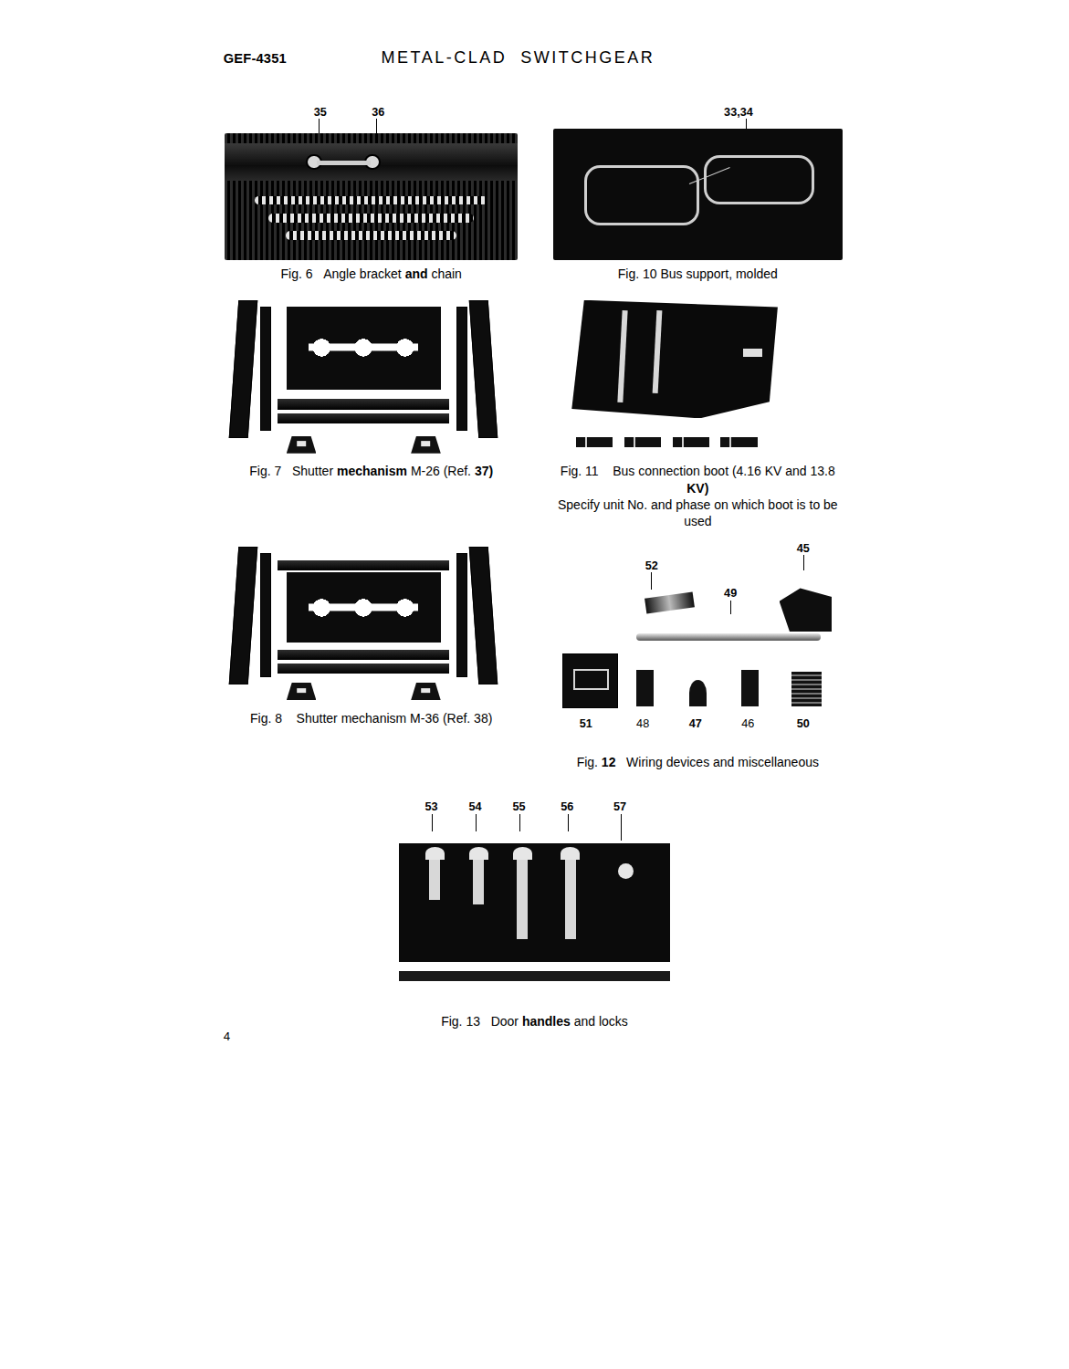GEF-4351 METAL-CLAD SWITCHGEAR
35 36
Fig. 6 Angle bracket and chain
33,34
Fig. 10 Bus support, molded
Fig. 7 Shutter mechanism M-26 (Ref. 37)
Fig. 11 Bus connection boot (4.16 KV and 13.8 KV)
Specify unit No. and phase on which boot is to be used
Fig. 8 Shutter mechanism M-36 (Ref. 38)
45 52 49
51 48 47 46 50
Fig. 12 Wiring devices and miscellaneous
53 54 55 56 57
Fig. 13 Door handles and locks
4